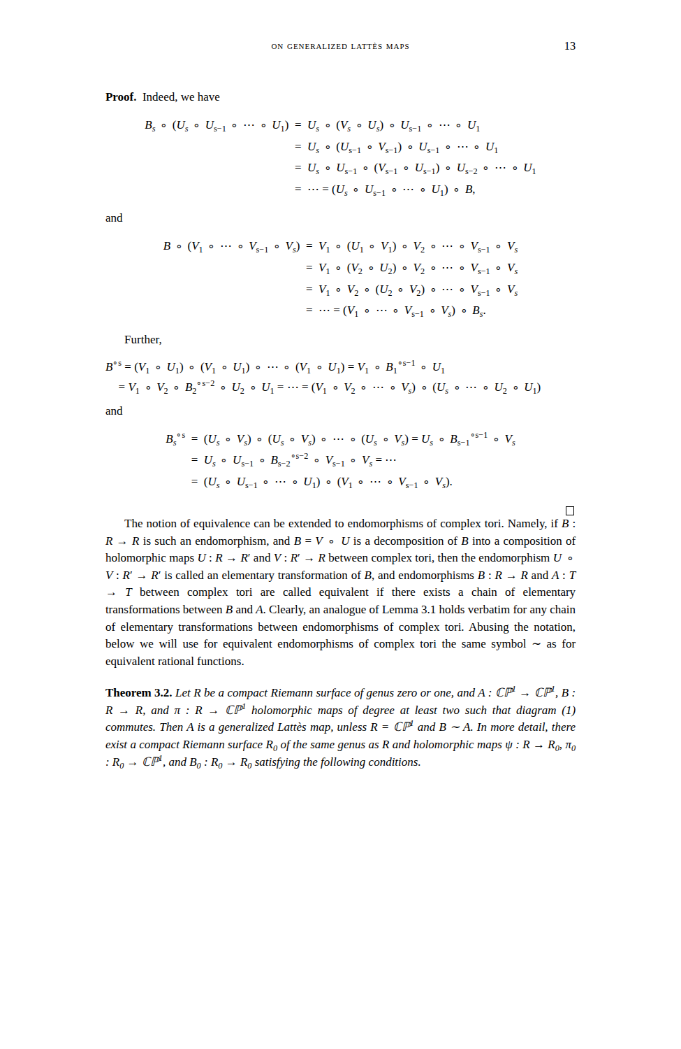on generalized lattès maps 13
Proof. Indeed, we have
Bs ∘ (Us ∘ Us−1 ∘ ⋯ ∘ U1)
=
Us ∘ (Vs ∘ Us) ∘ Us−1 ∘ ⋯ ∘ U1
=
Us ∘ (Us−1 ∘ Vs−1) ∘ Us−1 ∘ ⋯ ∘ U1
=
Us ∘ Us−1 ∘ (Vs−1 ∘ Us−1) ∘ Us−2 ∘ ⋯ ∘ U1
=
⋯ = (Us ∘ Us−1 ∘ ⋯ ∘ U1) ∘ B,
and
B ∘ (V1 ∘ ⋯ ∘ Vs−1 ∘ Vs)
=
V1 ∘ (U1 ∘ V1) ∘ V2 ∘ ⋯ ∘ Vs−1 ∘ Vs
=
V1 ∘ (V2 ∘ U2) ∘ V2 ∘ ⋯ ∘ Vs−1 ∘ Vs
=
V1 ∘ V2 ∘ (U2 ∘ V2) ∘ ⋯ ∘ Vs−1 ∘ Vs
=
⋯ = (V1 ∘ ⋯ ∘ Vs−1 ∘ Vs) ∘ Bs.
Further,
B∘s = (V1 ∘ U1) ∘ (V1 ∘ U1) ∘ ⋯ ∘ (V1 ∘ U1) = V1 ∘ B1∘s−1 ∘ U1 = V1 ∘ V2 ∘ B2∘s−2 ∘ U2 ∘ U1 = ⋯ = (V1 ∘ V2 ∘ ⋯ ∘ Vs) ∘ (Us ∘ ⋯ ∘ U2 ∘ U1)
and
Bs∘s
=
(Us ∘ Vs) ∘ (Us ∘ Vs) ∘ ⋯ ∘ (Us ∘ Vs) = Us ∘ Bs−1∘s−1 ∘ Vs
=
Us ∘ Us−1 ∘ Bs−2∘s−2 ∘ Vs−1 ∘ Vs = ⋯
=
(Us ∘ Us−1 ∘ ⋯ ∘ U1) ∘ (V1 ∘ ⋯ ∘ Vs−1 ∘ Vs).
The notion of equivalence can be extended to endomorphisms of complex tori. Namely, if B : R → R is such an endomorphism, and B = V ∘ U is a decomposition of B into a composition of holomorphic maps U : R → R′ and V : R′ → R between complex tori, then the endomorphism U ∘ V : R′ → R′ is called an elementary transformation of B, and endomorphisms B : R → R and A : T → T between complex tori are called equivalent if there exists a chain of elementary transformations between B and A. Clearly, an analogue of Lemma 3.1 holds verbatim for any chain of elementary transformations between endomorphisms of complex tori. Abusing the notation, below we will use for equivalent endomorphisms of complex tori the same symbol ∼ as for equivalent rational functions.
Theorem 3.2. Let R be a compact Riemann surface of genus zero or one, and A : ℂℙ1 → ℂℙ1, B : R → R, and π : R → ℂℙ1 holomorphic maps of degree at least two such that diagram (1) commutes. Then A is a generalized Lattès map, unless R = ℂℙ1 and B ∼ A. In more detail, there exist a compact Riemann surface R0 of the same genus as R and holomorphic maps ψ : R → R0, π0 : R0 → ℂℙ1, and B0 : R0 → R0 satisfying the following conditions.